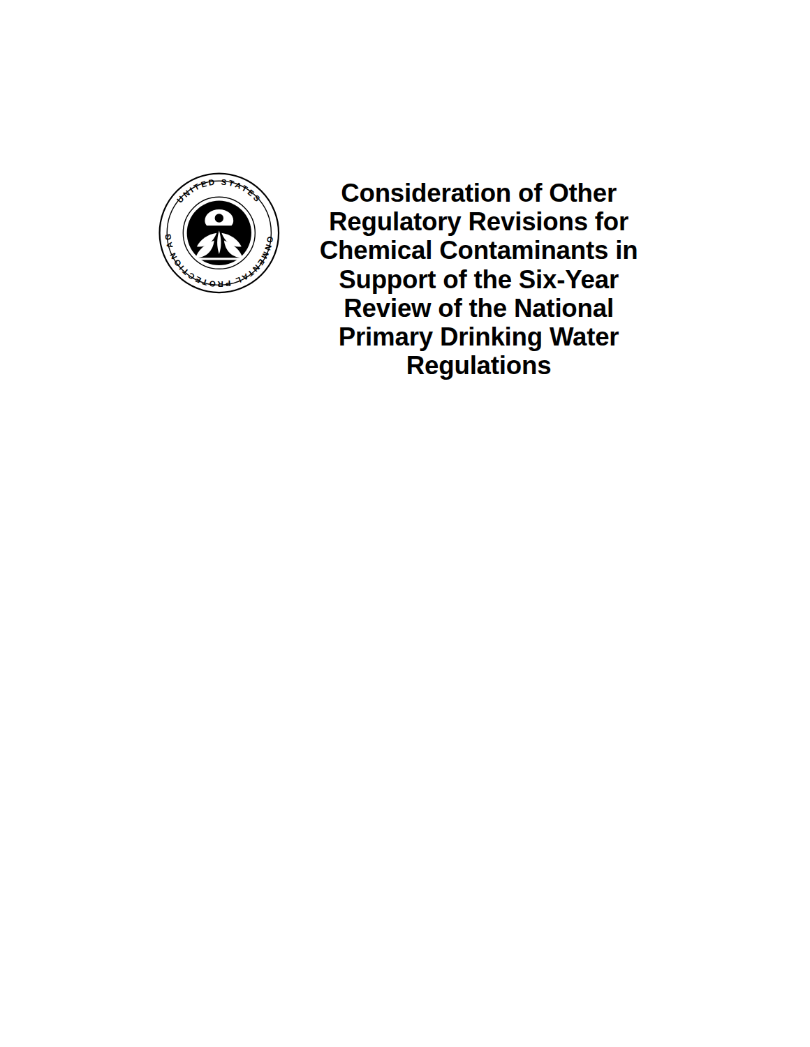UNITED STATES ENVIRONMENTAL PROTECTION AGENCY
Consideration of Other Regulatory Revisions for Chemical Contaminants in Support of the Six-Year Review of the National Primary Drinking Water Regulations